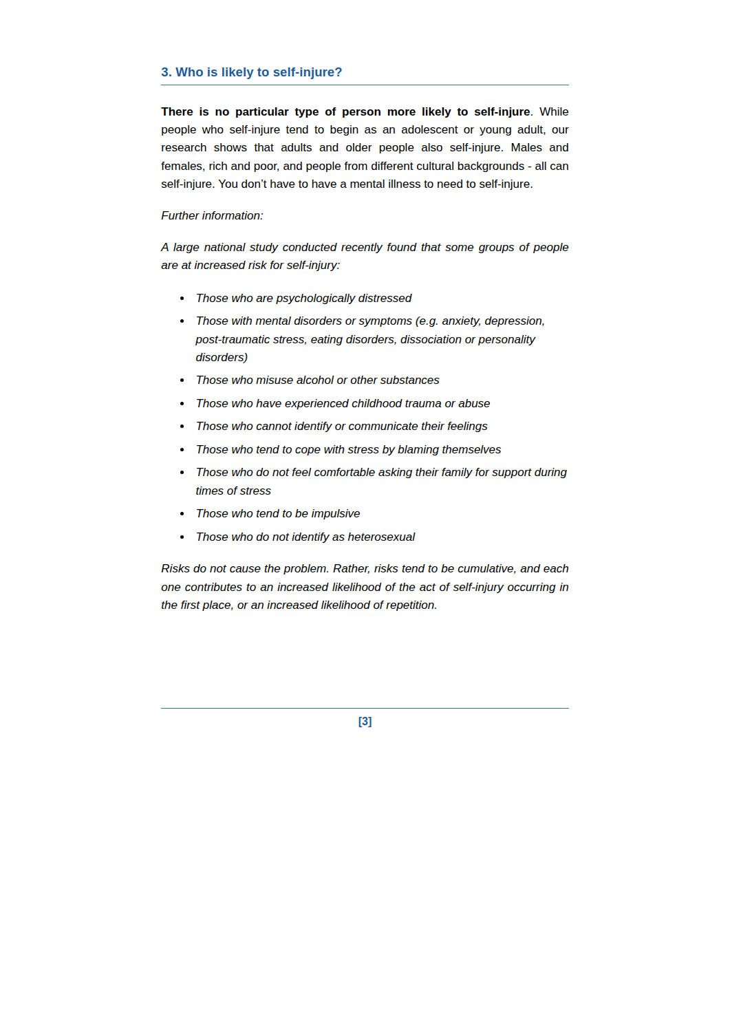3. Who is likely to self-injure?
There is no particular type of person more likely to self-injure. While people who self-injure tend to begin as an adolescent or young adult, our research shows that adults and older people also self-injure. Males and females, rich and poor, and people from different cultural backgrounds - all can self-injure. You don’t have to have a mental illness to need to self-injure.
Further information:
A large national study conducted recently found that some groups of people are at increased risk for self-injury:
Those who are psychologically distressed
Those with mental disorders or symptoms (e.g. anxiety, depression, post-traumatic stress, eating disorders, dissociation or personality disorders)
Those who misuse alcohol or other substances
Those who have experienced childhood trauma or abuse
Those who cannot identify or communicate their feelings
Those who tend to cope with stress by blaming themselves
Those who do not feel comfortable asking their family for support during times of stress
Those who tend to be impulsive
Those who do not identify as heterosexual
Risks do not cause the problem. Rather, risks tend to be cumulative, and each one contributes to an increased likelihood of the act of self-injury occurring in the first place, or an increased likelihood of repetition.
[3]